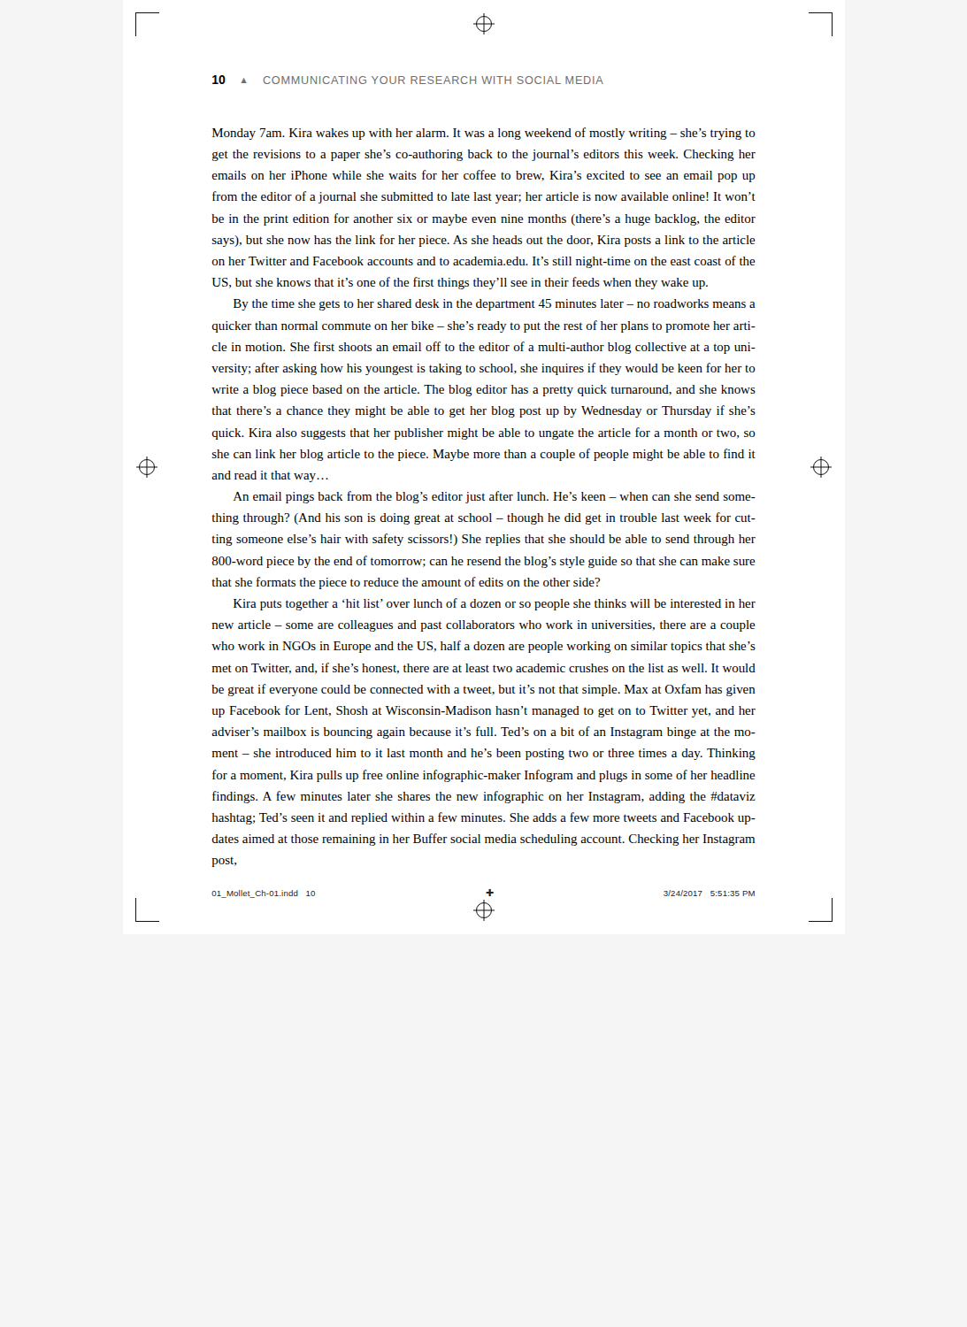10 ▲ Communicating your research with social media
Monday 7am. Kira wakes up with her alarm. It was a long weekend of mostly writing – she’s trying to get the revisions to a paper she’s co-authoring back to the journal’s editors this week. Checking her emails on her iPhone while she waits for her coffee to brew, Kira’s excited to see an email pop up from the editor of a journal she submitted to late last year; her article is now available online! It won’t be in the print edition for another six or maybe even nine months (there’s a huge backlog, the editor says), but she now has the link for her piece. As she heads out the door, Kira posts a link to the article on her Twitter and Facebook accounts and to academia.edu. It’s still night-time on the east coast of the US, but she knows that it’s one of the first things they’ll see in their feeds when they wake up.
By the time she gets to her shared desk in the department 45 minutes later – no roadworks means a quicker than normal commute on her bike – she’s ready to put the rest of her plans to promote her article in motion. She first shoots an email off to the editor of a multi-author blog collective at a top university; after asking how his youngest is taking to school, she inquires if they would be keen for her to write a blog piece based on the article. The blog editor has a pretty quick turnaround, and she knows that there’s a chance they might be able to get her blog post up by Wednesday or Thursday if she’s quick. Kira also suggests that her publisher might be able to ungate the article for a month or two, so she can link her blog article to the piece. Maybe more than a couple of people might be able to find it and read it that way…
An email pings back from the blog’s editor just after lunch. He’s keen – when can she send something through? (And his son is doing great at school – though he did get in trouble last week for cutting someone else’s hair with safety scissors!) She replies that she should be able to send through her 800-word piece by the end of tomorrow; can he resend the blog’s style guide so that she can make sure that she formats the piece to reduce the amount of edits on the other side?
Kira puts together a ‘hit list’ over lunch of a dozen or so people she thinks will be interested in her new article – some are colleagues and past collaborators who work in universities, there are a couple who work in NGOs in Europe and the US, half a dozen are people working on similar topics that she’s met on Twitter, and, if she’s honest, there are at least two academic crushes on the list as well. It would be great if everyone could be connected with a tweet, but it’s not that simple. Max at Oxfam has given up Facebook for Lent, Shosh at Wisconsin-Madison hasn’t managed to get on to Twitter yet, and her adviser’s mailbox is bouncing again because it’s full. Ted’s on a bit of an Instagram binge at the moment – she introduced him to it last month and he’s been posting two or three times a day. Thinking for a moment, Kira pulls up free online infographic-maker Infogram and plugs in some of her headline findings. A few minutes later she shares the new infographic on her Instagram, adding the #dataviz hashtag; Ted’s seen it and replied within a few minutes. She adds a few more tweets and Facebook updates aimed at those remaining in her Buffer social media scheduling account. Checking her Instagram post,
01_Mollet_Ch-01.indd 10 ✚ 3/24/2017 5:51:35 PM